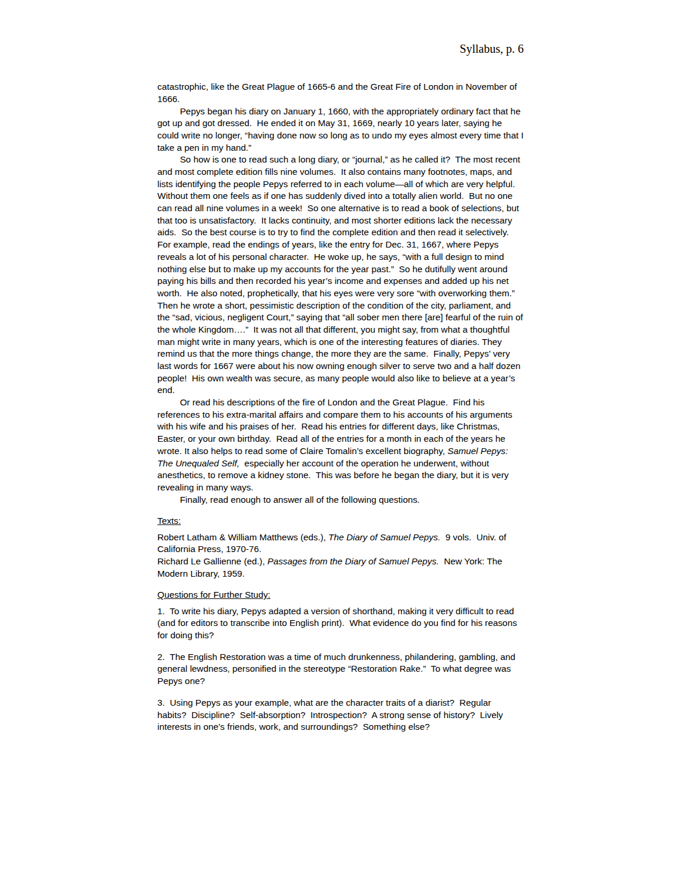Syllabus, p. 6
catastrophic, like the Great Plague of 1665-6 and the Great Fire of London in November of 1666.
Pepys began his diary on January 1, 1660, with the appropriately ordinary fact that he got up and got dressed. He ended it on May 31, 1669, nearly 10 years later, saying he could write no longer, “having done now so long as to undo my eyes almost every time that I take a pen in my hand.”
So how is one to read such a long diary, or “journal,” as he called it? The most recent and most complete edition fills nine volumes. It also contains many footnotes, maps, and lists identifying the people Pepys referred to in each volume—all of which are very helpful. Without them one feels as if one has suddenly dived into a totally alien world. But no one can read all nine volumes in a week! So one alternative is to read a book of selections, but that too is unsatisfactory. It lacks continuity, and most shorter editions lack the necessary aids. So the best course is to try to find the complete edition and then read it selectively. For example, read the endings of years, like the entry for Dec. 31, 1667, where Pepys reveals a lot of his personal character. He woke up, he says, “with a full design to mind nothing else but to make up my accounts for the year past.” So he dutifully went around paying his bills and then recorded his year’s income and expenses and added up his net worth. He also noted, prophetically, that his eyes were very sore “with overworking them.” Then he wrote a short, pessimistic description of the condition of the city, parliament, and the “sad, vicious, negligent Court,” saying that “all sober men there [are] fearful of the ruin of the whole Kingdom….” It was not all that different, you might say, from what a thoughtful man might write in many years, which is one of the interesting features of diaries. They remind us that the more things change, the more they are the same. Finally, Pepys’ very last words for 1667 were about his now owning enough silver to serve two and a half dozen people! His own wealth was secure, as many people would also like to believe at a year’s end.
Or read his descriptions of the fire of London and the Great Plague. Find his references to his extra-marital affairs and compare them to his accounts of his arguments with his wife and his praises of her. Read his entries for different days, like Christmas, Easter, or your own birthday. Read all of the entries for a month in each of the years he wrote. It also helps to read some of Claire Tomalin’s excellent biography, Samuel Pepys: The Unequaled Self, especially her account of the operation he underwent, without anesthetics, to remove a kidney stone. This was before he began the diary, but it is very revealing in many ways.
Finally, read enough to answer all of the following questions.
Texts:
Robert Latham & William Matthews (eds.), The Diary of Samuel Pepys. 9 vols. Univ. of California Press, 1970-76.
Richard Le Gallienne (ed.), Passages from the Diary of Samuel Pepys. New York: The Modern Library, 1959.
Questions for Further Study:
1. To write his diary, Pepys adapted a version of shorthand, making it very difficult to read (and for editors to transcribe into English print). What evidence do you find for his reasons for doing this?
2. The English Restoration was a time of much drunkenness, philandering, gambling, and general lewdness, personified in the stereotype “Restoration Rake.” To what degree was Pepys one?
3. Using Pepys as your example, what are the character traits of a diarist? Regular habits? Discipline? Self-absorption? Introspection? A strong sense of history? Lively interests in one’s friends, work, and surroundings? Something else?